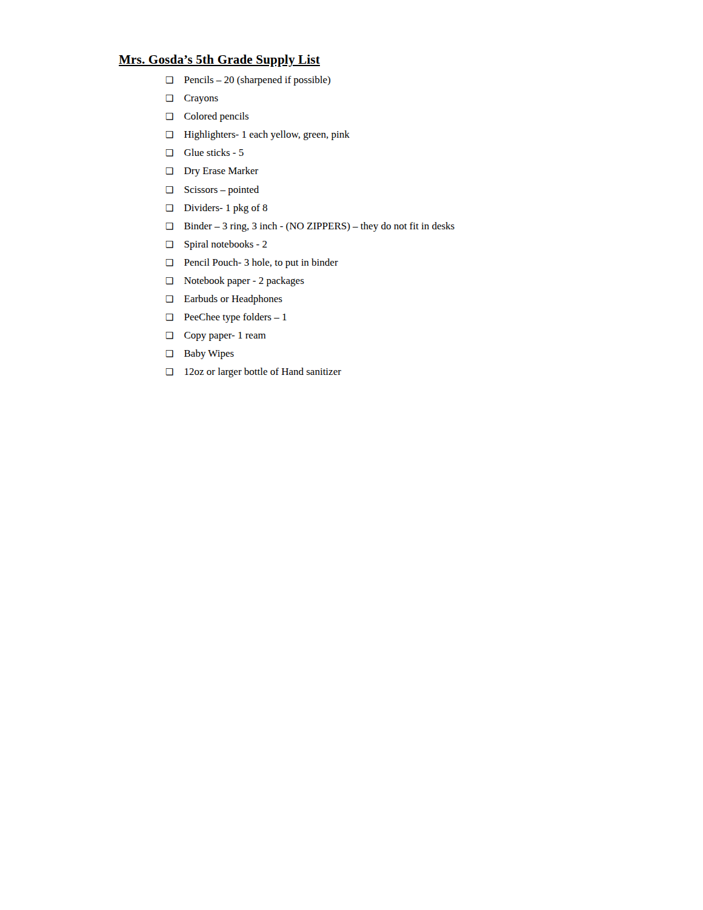Mrs. Gosda’s 5th Grade Supply List
Pencils – 20 (sharpened if possible)
Crayons
Colored pencils
Highlighters- 1 each yellow, green, pink
Glue sticks - 5
Dry Erase Marker
Scissors – pointed
Dividers- 1 pkg of 8
Binder – 3 ring, 3 inch - (NO ZIPPERS) – they do not fit in desks
Spiral notebooks - 2
Pencil Pouch- 3 hole, to put in binder
Notebook paper - 2 packages
Earbuds or Headphones
PeeChee type folders – 1
Copy paper- 1 ream
Baby Wipes
12oz or larger bottle of Hand sanitizer